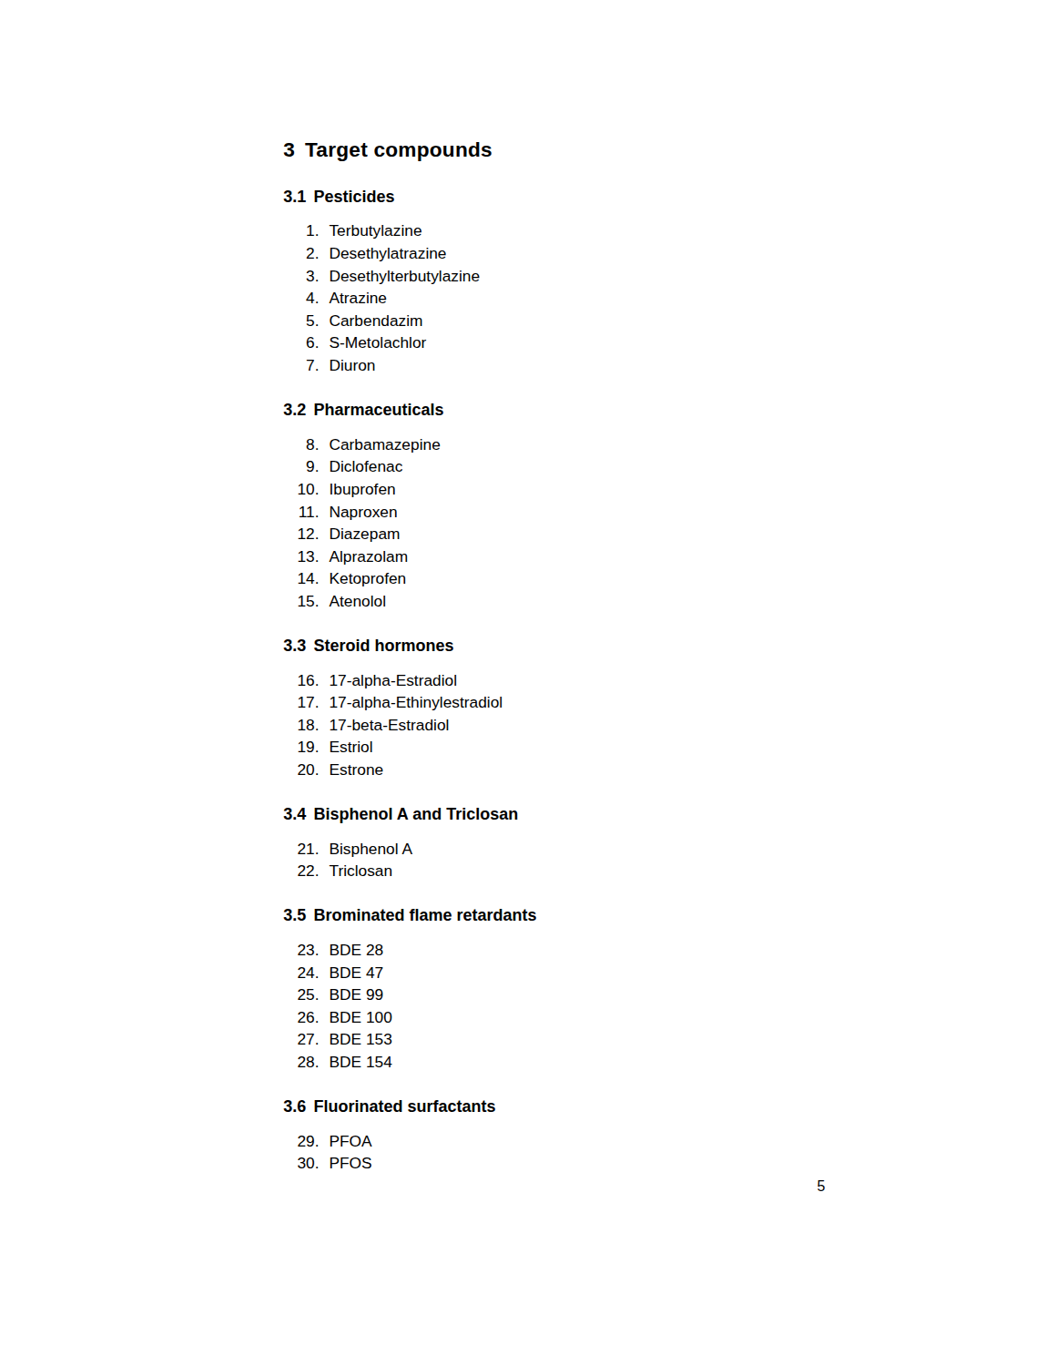3 Target compounds
3.1 Pesticides
Terbutylazine
Desethylatrazine
Desethylterbutylazine
Atrazine
Carbendazim
S-Metolachlor
Diuron
3.2 Pharmaceuticals
Carbamazepine
Diclofenac
Ibuprofen
Naproxen
Diazepam
Alprazolam
Ketoprofen
Atenolol
3.3 Steroid hormones
17-alpha-Estradiol
17-alpha-Ethinylestradiol
17-beta-Estradiol
Estriol
Estrone
3.4 Bisphenol A and Triclosan
Bisphenol A
Triclosan
3.5 Brominated flame retardants
BDE 28
BDE 47
BDE 99
BDE 100
BDE 153
BDE 154
3.6 Fluorinated surfactants
PFOA
PFOS
5